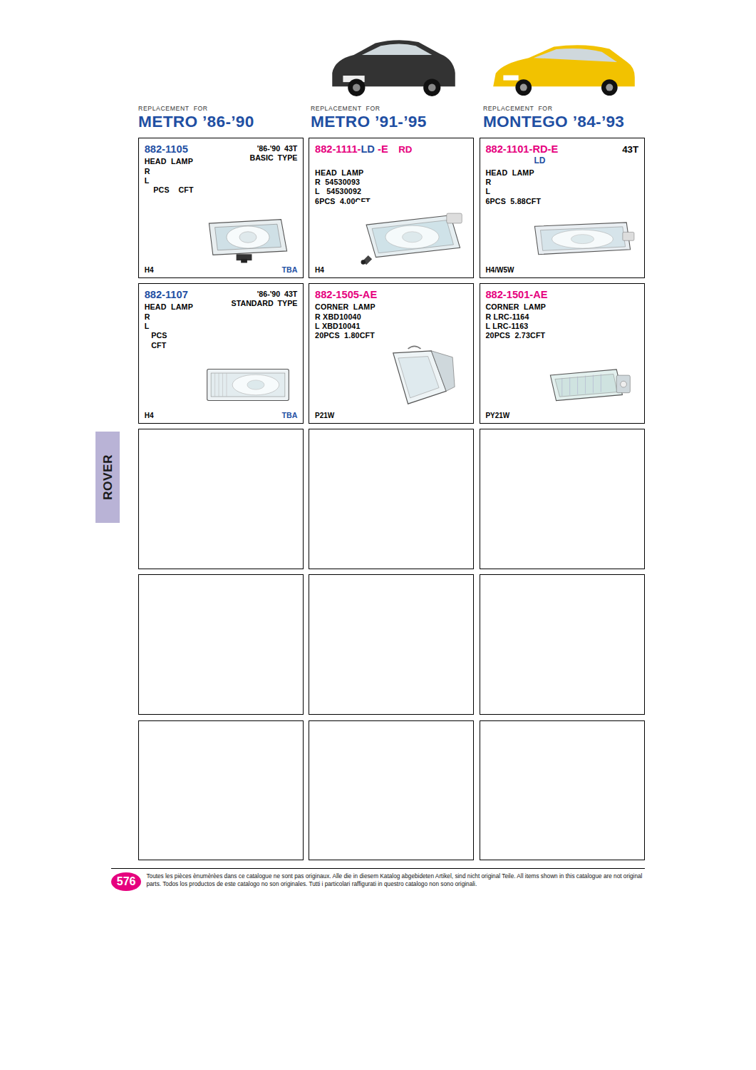ROVER
REPLACEMENT FOR
METRO ’86-’90
REPLACEMENT FOR
METRO ’91-’95
REPLACEMENT FOR
MONTEGO ’84-’93
882-1105
HEAD LAMP
R
L
PCS CFT
'86-'90 43T
BASIC TYPE
H4
TBA
882-1111-LD -E
RD
HEAD LAMP
R 54530093
L 54530092
6PCS 4.00CFT
H4
882-1101-RD-E
LD
HEAD LAMP
R
L
6PCS 5.88CFT
43T
H4/W5W
882-1107
HEAD LAMP
R
L
PCS
CFT
'86-'90 43T
STANDARD TYPE
H4
TBA
882-1505-AE
CORNER LAMP
R XBD10040
L XBD10041
20PCS 1.80CFT
P21W
882-1501-AE
CORNER LAMP
R LRC-1164
L LRC-1163
20PCS 2.73CFT
PY21W
576
Toutes les pièces ènumèrèes dans ce catalogue ne sont pas originaux. Alle die in diesem Katalog abgebideten Artikel, sind nicht original Teile. All items shown in this catalogue are not original parts. Todos los productos de este catalogo no son originales. Tutti i particolari raffigurati in questro catalogo non sono originali.